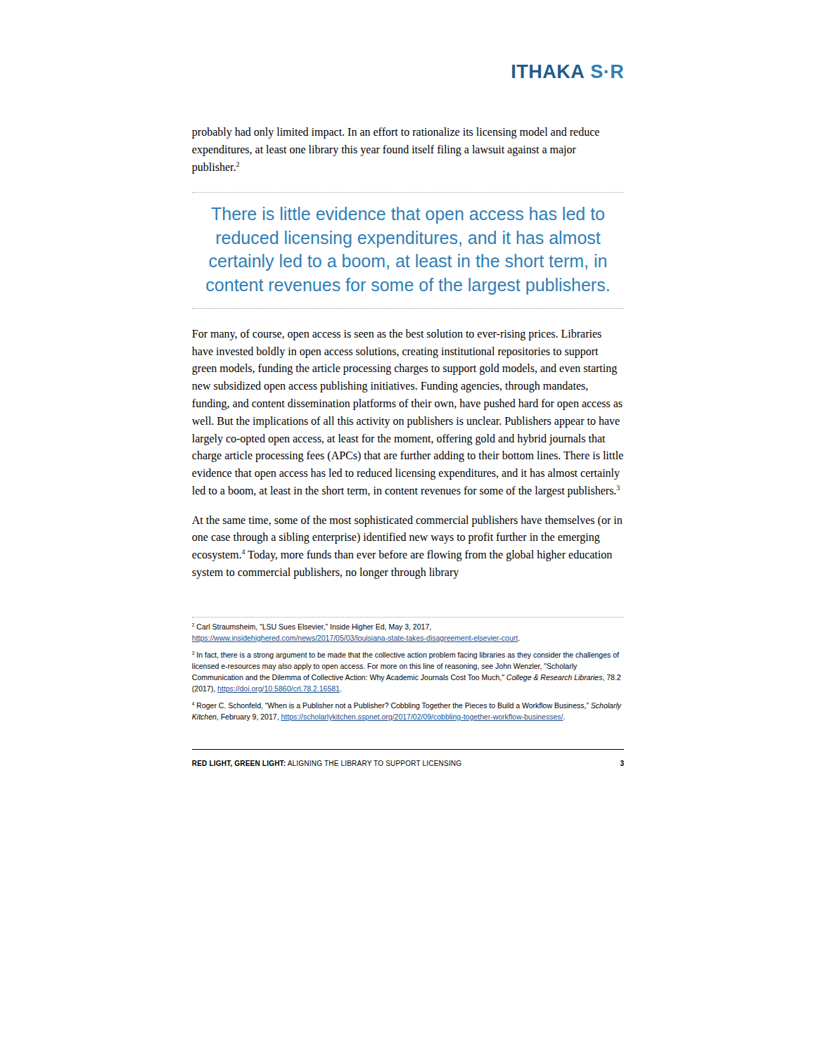ITHAKA S·R
probably had only limited impact. In an effort to rationalize its licensing model and reduce expenditures, at least one library this year found itself filing a lawsuit against a major publisher.2
There is little evidence that open access has led to reduced licensing expenditures, and it has almost certainly led to a boom, at least in the short term, in content revenues for some of the largest publishers.
For many, of course, open access is seen as the best solution to ever-rising prices. Libraries have invested boldly in open access solutions, creating institutional repositories to support green models, funding the article processing charges to support gold models, and even starting new subsidized open access publishing initiatives. Funding agencies, through mandates, funding, and content dissemination platforms of their own, have pushed hard for open access as well. But the implications of all this activity on publishers is unclear. Publishers appear to have largely co-opted open access, at least for the moment, offering gold and hybrid journals that charge article processing fees (APCs) that are further adding to their bottom lines. There is little evidence that open access has led to reduced licensing expenditures, and it has almost certainly led to a boom, at least in the short term, in content revenues for some of the largest publishers.3
At the same time, some of the most sophisticated commercial publishers have themselves (or in one case through a sibling enterprise) identified new ways to profit further in the emerging ecosystem.4 Today, more funds than ever before are flowing from the global higher education system to commercial publishers, no longer through library
2 Carl Straumsheim, “LSU Sues Elsevier,” Inside Higher Ed, May 3, 2017,
https://www.insidehighered.com/news/2017/05/03/louisiana-state-takes-disagreement-elsevier-court.
3 In fact, there is a strong argument to be made that the collective action problem facing libraries as they consider the challenges of licensed e-resources may also apply to open access. For more on this line of reasoning, see John Wenzler, "Scholarly Communication and the Dilemma of Collective Action: Why Academic Journals Cost Too Much," College & Research Libraries, 78.2 (2017), https://doi.org/10.5860/crl.78.2.16581.
4 Roger C. Schonfeld, “When is a Publisher not a Publisher? Cobbling Together the Pieces to Build a Workflow Business,” Scholarly Kitchen, February 9, 2017, https://scholarlykitchen.sspnet.org/2017/02/09/cobbling-together-workflow-businesses/.
RED LIGHT, GREEN LIGHT: ALIGNING THE LIBRARY TO SUPPORT LICENSING
3